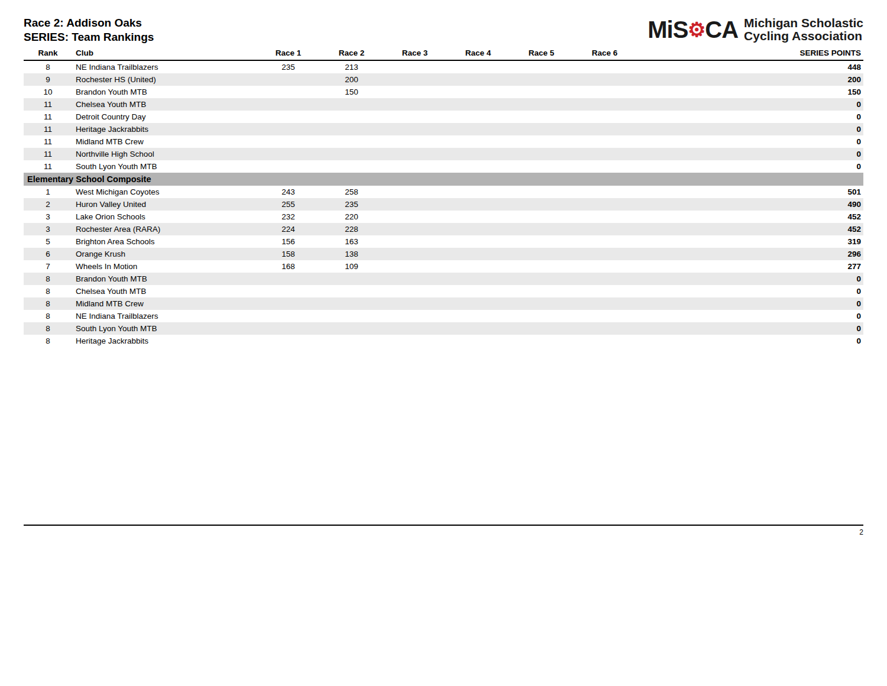Race 2: Addison Oaks
SERIES: Team Rankings
Mi S⚙CA
Michigan Scholastic Cycling Association
| Rank | Club | Race 1 | Race 2 | Race 3 | Race 4 | Race 5 | Race 6 | SERIES POINTS |
| --- | --- | --- | --- | --- | --- | --- | --- | --- |
| 8 | NE Indiana Trailblazers | 235 | 213 | | | | | 448 |
| 9 | Rochester HS (United) | | 200 | | | | | 200 |
| 10 | Brandon Youth MTB | | 150 | | | | | 150 |
| 11 | Chelsea Youth MTB | | | | | | | 0 |
| 11 | Detroit Country Day | | | | | | | 0 |
| 11 | Heritage Jackrabbits | | | | | | | 0 |
| 11 | Midland MTB Crew | | | | | | | 0 |
| 11 | Northville High School | | | | | | | 0 |
| 11 | South Lyon Youth MTB | | | | | | | 0 |
| Elementary School Composite |
| 1 | West Michigan Coyotes | 243 | 258 | | | | | 501 |
| 2 | Huron Valley United | 255 | 235 | | | | | 490 |
| 3 | Lake Orion Schools | 232 | 220 | | | | | 452 |
| 3 | Rochester Area (RARA) | 224 | 228 | | | | | 452 |
| 5 | Brighton Area Schools | 156 | 163 | | | | | 319 |
| 6 | Orange Krush | 158 | 138 | | | | | 296 |
| 7 | Wheels In Motion | 168 | 109 | | | | | 277 |
| 8 | Brandon Youth MTB | | | | | | | 0 |
| 8 | Chelsea Youth MTB | | | | | | | 0 |
| 8 | Midland MTB Crew | | | | | | | 0 |
| 8 | NE Indiana Trailblazers | | | | | | | 0 |
| 8 | South Lyon Youth MTB | | | | | | | 0 |
| 8 | Heritage Jackrabbits | | | | | | | 0 |
2